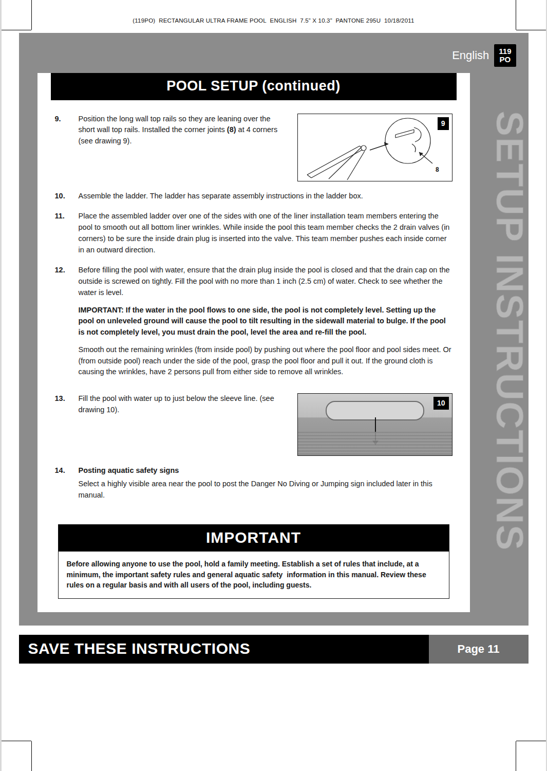(119PO) RECTANGULAR ULTRA FRAME POOL ENGLISH 7.5” X 10.3” PANTONE 295U 10/18/2011
SETUP INSTRUCTIONS
English
119
PO
POOL SETUP (continued)
9.
Position the long wall top rails so they are leaning over the short wall top rails. Installed the corner joints (8) at 4 corners (see drawing 9).
9 8
10.
Assemble the ladder. The ladder has separate assembly instructions in the ladder box.
11.
Place the assembled ladder over one of the sides with one of the liner installation team members entering the pool to smooth out all bottom liner wrinkles. While inside the pool this team member checks the 2 drain valves (in corners) to be sure the inside drain plug is inserted into the valve. This team member pushes each inside corner in an outward direction.
12.
Before filling the pool with water, ensure that the drain plug inside the pool is closed and that the drain cap on the outside is screwed on tightly. Fill the pool with no more than 1 inch (2.5 cm) of water. Check to see whether the water is level.
IMPORTANT: If the water in the pool flows to one side, the pool is not completely level. Setting up the pool on unleveled ground will cause the pool to tilt resulting in the sidewall material to bulge. If the pool is not completely level, you must drain the pool, level the area and re-fill the pool.
Smooth out the remaining wrinkles (from inside pool) by pushing out where the pool floor and pool sides meet. Or (from outside pool) reach under the side of the pool, grasp the pool floor and pull it out. If the ground cloth is causing the wrinkles, have 2 persons pull from either side to remove all wrinkles.
13.
Fill the pool with water up to just below the sleeve line. (see drawing 10).
10 WATER LEVEL
14.
Posting aquatic safety signs
Select a highly visible area near the pool to post the Danger No Diving or Jumping sign included later in this manual.
IMPORTANT
Before allowing anyone to use the pool, hold a family meeting. Establish a set of rules that include, at a minimum, the important safety rules and general aquatic safety information in this manual. Review these rules on a regular basis and with all users of the pool, including guests.
SAVE THESE INSTRUCTIONS
Page 11